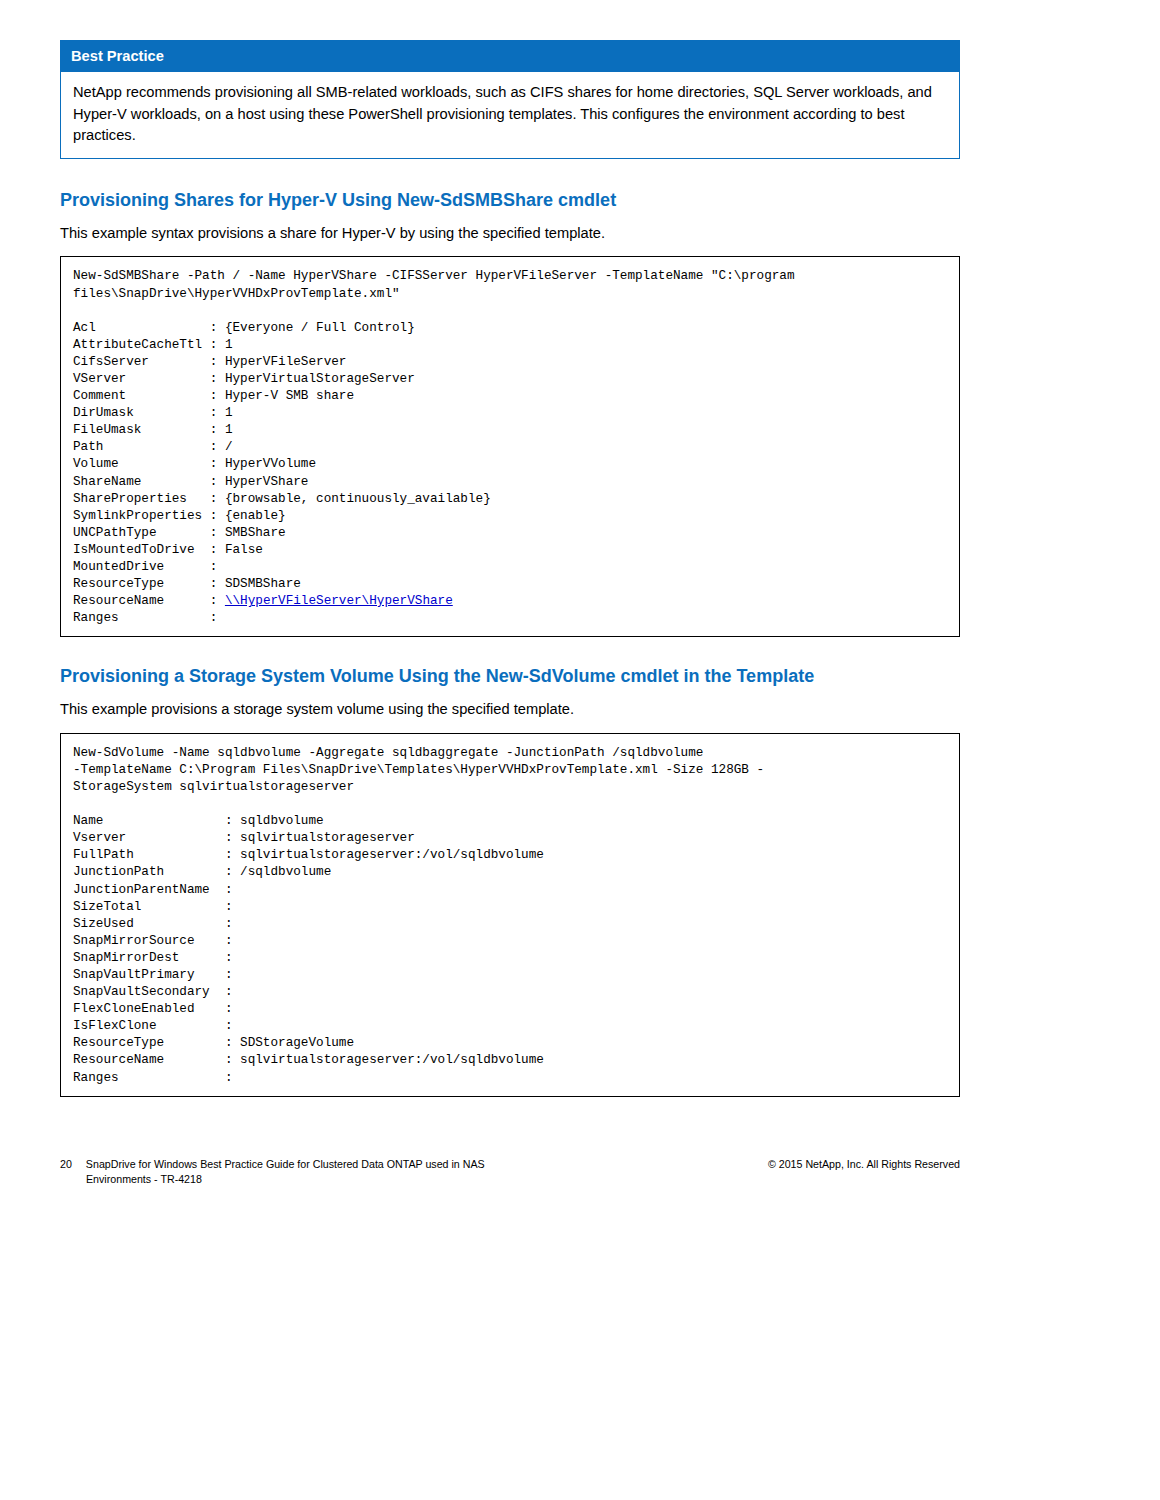Best Practice
NetApp recommends provisioning all SMB-related workloads, such as CIFS shares for home directories, SQL Server workloads, and Hyper-V workloads, on a host using these PowerShell provisioning templates. This configures the environment according to best practices.
Provisioning Shares for Hyper-V Using New-SdSMBShare cmdlet
This example syntax provisions a share for Hyper-V by using the specified template.
New-SdSMBShare -Path / -Name HyperVShare -CIFSServer HyperVFileServer -TemplateName "C:\program
files\SnapDrive\HyperVVHDxProvTemplate.xml"

Acl               : {Everyone / Full Control}
AttributeCacheTtl : 1
CifsServer        : HyperVFileServer
VServer           : HyperVirtualStorageServer
Comment           : Hyper-V SMB share
DirUmask          : 1
FileUmask         : 1
Path              : /
Volume            : HyperVVolume
ShareName         : HyperVShare
ShareProperties   : {browsable, continuously_available}
SymlinkProperties : {enable}
UNCPathType       : SMBShare
IsMountedToDrive  : False
MountedDrive      :
ResourceType      : SDSMBShare
ResourceName      : \\HyperVFileServer\HyperVShare
Ranges            :
Provisioning a Storage System Volume Using the New-SdVolume cmdlet in the Template
This example provisions a storage system volume using the specified template.
New-SdVolume -Name sqldbvolume -Aggregate sqldbaggregate -JunctionPath /sqldbvolume
-TemplateName C:\Program Files\SnapDrive\Templates\HyperVVHDxProvTemplate.xml -Size 128GB -
StorageSystem sqlvirtualstorageserver

Name                : sqldbvolume
Vserver             : sqlvirtualstorageserver
FullPath            : sqlvirtualstorageserver:/vol/sqldbvolume
JunctionPath        : /sqldbvolume
JunctionParentName  :
SizeTotal           :
SizeUsed            :
SnapMirrorSource    :
SnapMirrorDest      :
SnapVaultPrimary    :
SnapVaultSecondary  :
FlexCloneEnabled    :
IsFlexClone         :
ResourceType        : SDStorageVolume
ResourceName        : sqlvirtualstorageserver:/vol/sqldbvolume
Ranges              :
20 SnapDrive for Windows Best Practice Guide for Clustered Data ONTAP used in NAS
Environments - TR-4218
© 2015 NetApp, Inc. All Rights Reserved